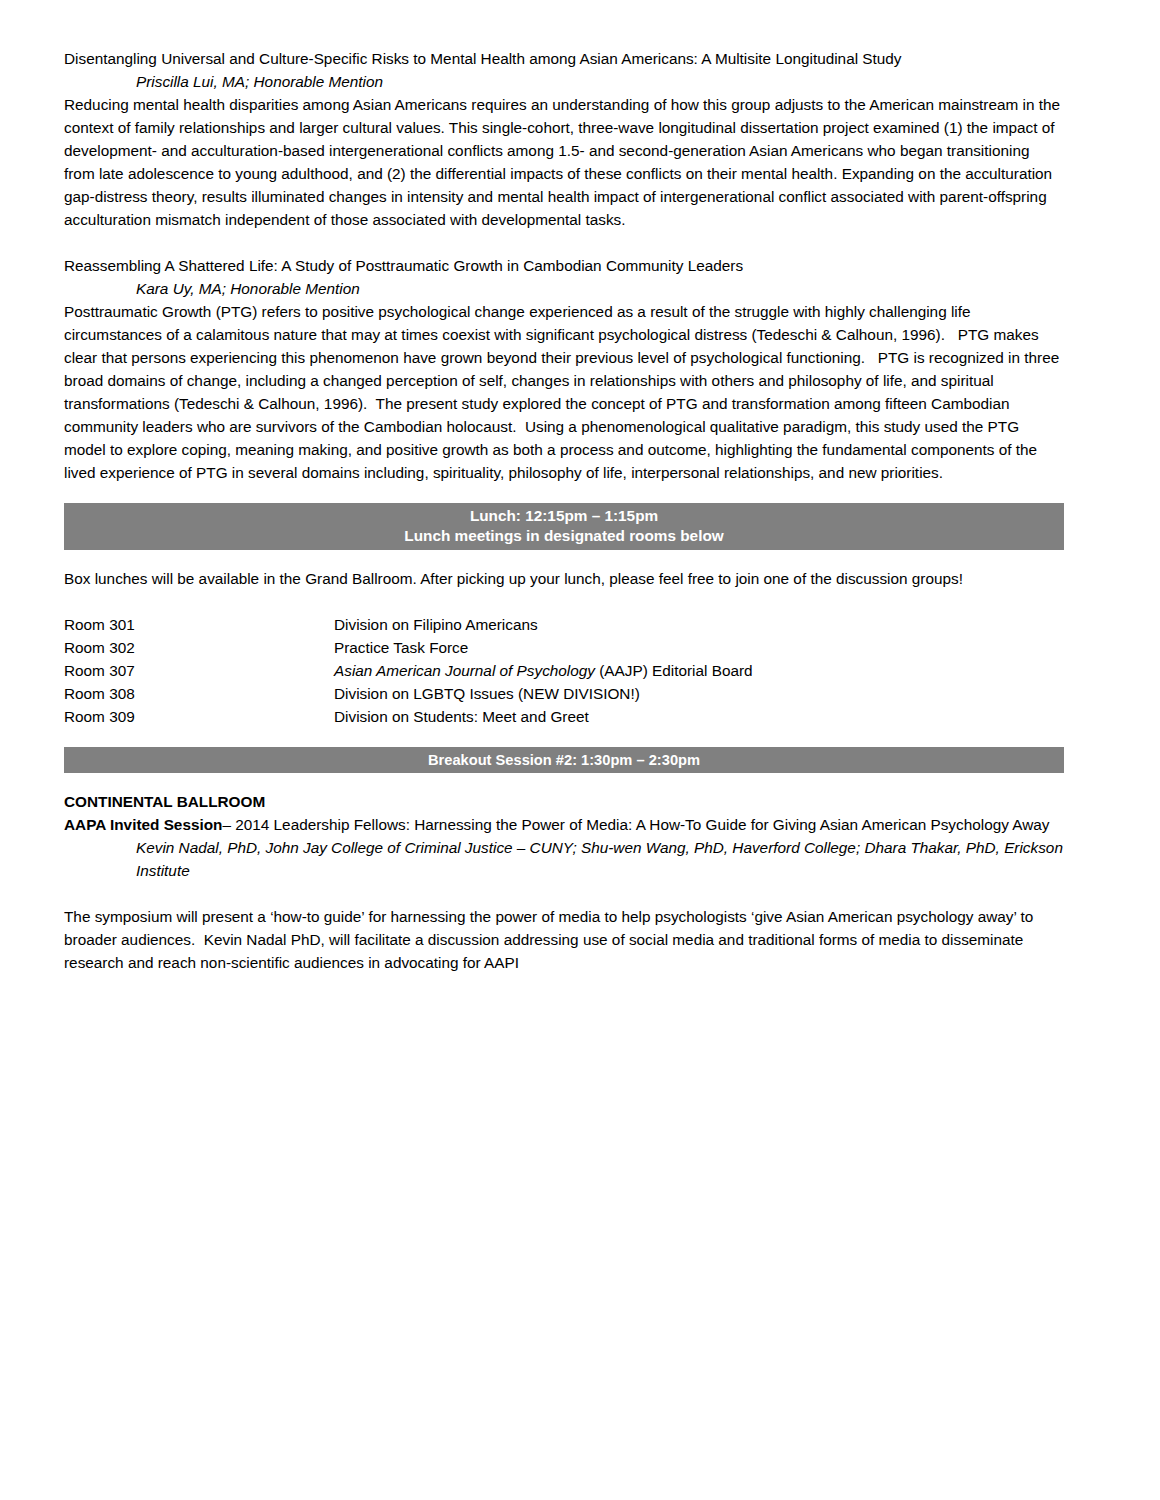Disentangling Universal and Culture-Specific Risks to Mental Health among Asian Americans: A Multisite Longitudinal Study
Priscilla Lui, MA; Honorable Mention
Reducing mental health disparities among Asian Americans requires an understanding of how this group adjusts to the American mainstream in the context of family relationships and larger cultural values. This single-cohort, three-wave longitudinal dissertation project examined (1) the impact of development- and acculturation-based intergenerational conflicts among 1.5- and second-generation Asian Americans who began transitioning from late adolescence to young adulthood, and (2) the differential impacts of these conflicts on their mental health. Expanding on the acculturation gap-distress theory, results illuminated changes in intensity and mental health impact of intergenerational conflict associated with parent-offspring acculturation mismatch independent of those associated with developmental tasks.
Reassembling A Shattered Life: A Study of Posttraumatic Growth in Cambodian Community Leaders
Kara Uy, MA; Honorable Mention
Posttraumatic Growth (PTG) refers to positive psychological change experienced as a result of the struggle with highly challenging life circumstances of a calamitous nature that may at times coexist with significant psychological distress (Tedeschi & Calhoun, 1996). PTG makes clear that persons experiencing this phenomenon have grown beyond their previous level of psychological functioning. PTG is recognized in three broad domains of change, including a changed perception of self, changes in relationships with others and philosophy of life, and spiritual transformations (Tedeschi & Calhoun, 1996). The present study explored the concept of PTG and transformation among fifteen Cambodian community leaders who are survivors of the Cambodian holocaust. Using a phenomenological qualitative paradigm, this study used the PTG model to explore coping, meaning making, and positive growth as both a process and outcome, highlighting the fundamental components of the lived experience of PTG in several domains including, spirituality, philosophy of life, interpersonal relationships, and new priorities.
Lunch: 12:15pm – 1:15pm
Lunch meetings in designated rooms below
Box lunches will be available in the Grand Ballroom. After picking up your lunch, please feel free to join one of the discussion groups!
| Room 301 | Division on Filipino Americans |
| Room 302 | Practice Task Force |
| Room 307 | Asian American Journal of Psychology (AAJP) Editorial Board |
| Room 308 | Division on LGBTQ Issues (NEW DIVISION!) |
| Room 309 | Division on Students: Meet and Greet |
Breakout Session #2: 1:30pm – 2:30pm
CONTINENTAL BALLROOM
AAPA Invited Session– 2014 Leadership Fellows: Harnessing the Power of Media: A How-To Guide for Giving Asian American Psychology Away
Kevin Nadal, PhD, John Jay College of Criminal Justice – CUNY; Shu-wen Wang, PhD, Haverford College; Dhara Thakar, PhD, Erickson Institute
The symposium will present a ‘how-to guide’ for harnessing the power of media to help psychologists ‘give Asian American psychology away’ to broader audiences. Kevin Nadal PhD, will facilitate a discussion addressing use of social media and traditional forms of media to disseminate research and reach non-scientific audiences in advocating for AAPI